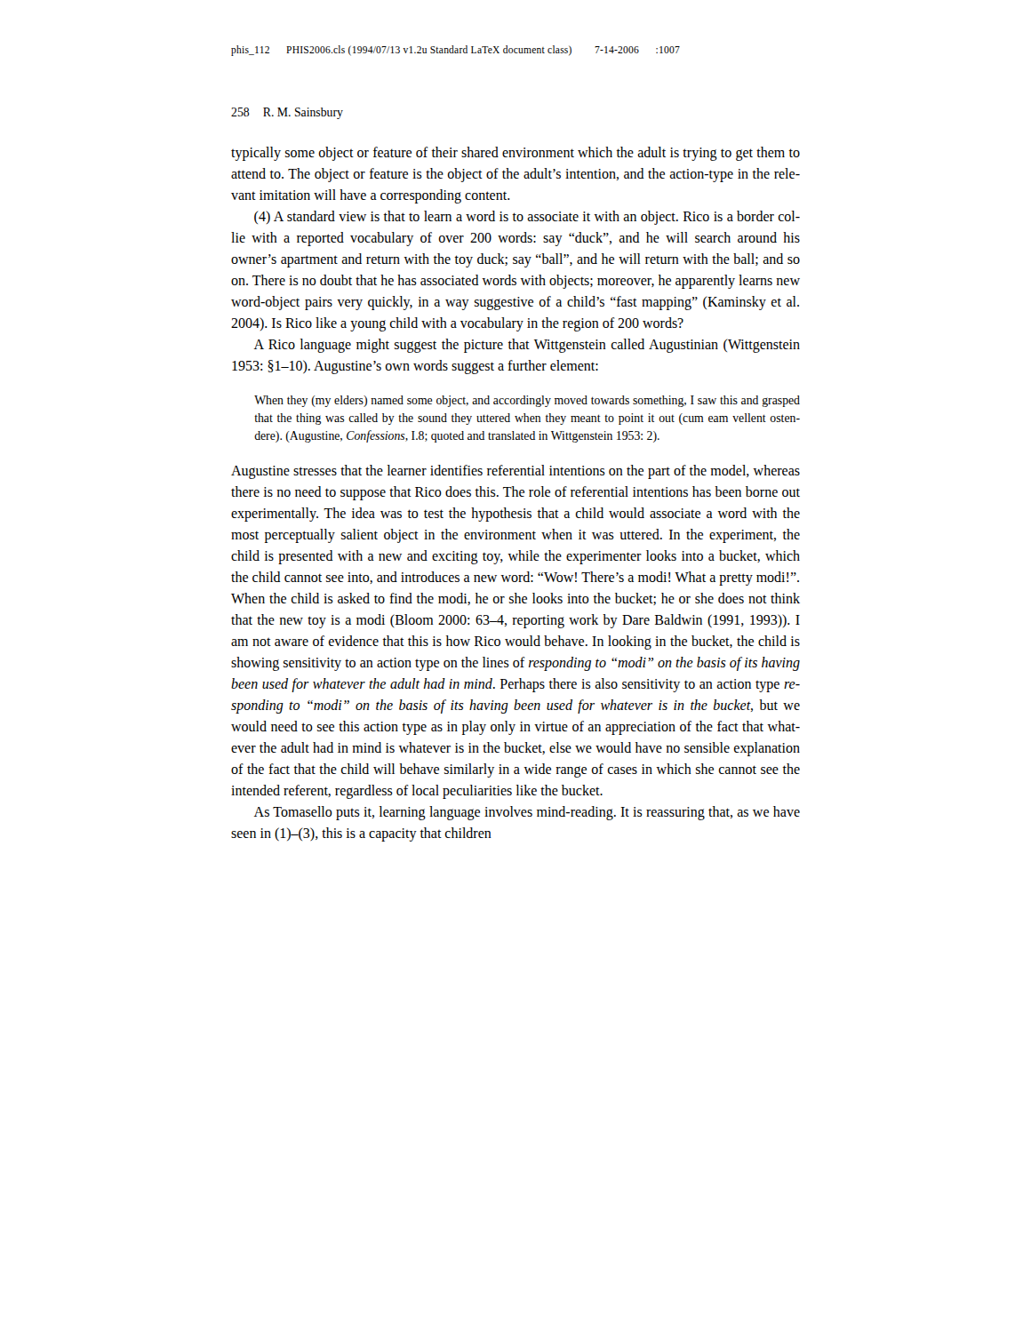phis_112 PHIS2006.cls (1994/07/13 v1.2u Standard LaTeX document class) 7-14-2006:1007
258 R. M. Sainsbury
typically some object or feature of their shared environment which the adult is trying to get them to attend to. The object or feature is the object of the adult’s intention, and the action-type in the relevant imitation will have a corresponding content.
(4) A standard view is that to learn a word is to associate it with an object. Rico is a border collie with a reported vocabulary of over 200 words: say “duck”, and he will search around his owner’s apartment and return with the toy duck; say “ball”, and he will return with the ball; and so on. There is no doubt that he has associated words with objects; moreover, he apparently learns new word-object pairs very quickly, in a way suggestive of a child’s “fast mapping” (Kaminsky et al. 2004). Is Rico like a young child with a vocabulary in the region of 200 words?
A Rico language might suggest the picture that Wittgenstein called Augustinian (Wittgenstein 1953: §1–10). Augustine’s own words suggest a further element:
When they (my elders) named some object, and accordingly moved towards something, I saw this and grasped that the thing was called by the sound they uttered when they meant to point it out (cum eam vellent ostendere). (Augustine, Confessions, I.8; quoted and translated in Wittgenstein 1953: 2).
Augustine stresses that the learner identifies referential intentions on the part of the model, whereas there is no need to suppose that Rico does this. The role of referential intentions has been borne out experimentally. The idea was to test the hypothesis that a child would associate a word with the most perceptually salient object in the environment when it was uttered. In the experiment, the child is presented with a new and exciting toy, while the experimenter looks into a bucket, which the child cannot see into, and introduces a new word: “Wow! There’s a modi! What a pretty modi!”. When the child is asked to find the modi, he or she looks into the bucket; he or she does not think that the new toy is a modi (Bloom 2000: 63–4, reporting work by Dare Baldwin (1991, 1993)). I am not aware of evidence that this is how Rico would behave. In looking in the bucket, the child is showing sensitivity to an action type on the lines of responding to “modi” on the basis of its having been used for whatever the adult had in mind. Perhaps there is also sensitivity to an action type responding to “modi” on the basis of its having been used for whatever is in the bucket, but we would need to see this action type as in play only in virtue of an appreciation of the fact that whatever the adult had in mind is whatever is in the bucket, else we would have no sensible explanation of the fact that the child will behave similarly in a wide range of cases in which she cannot see the intended referent, regardless of local peculiarities like the bucket.
As Tomasello puts it, learning language involves mind-reading. It is reassuring that, as we have seen in (1)–(3), this is a capacity that children